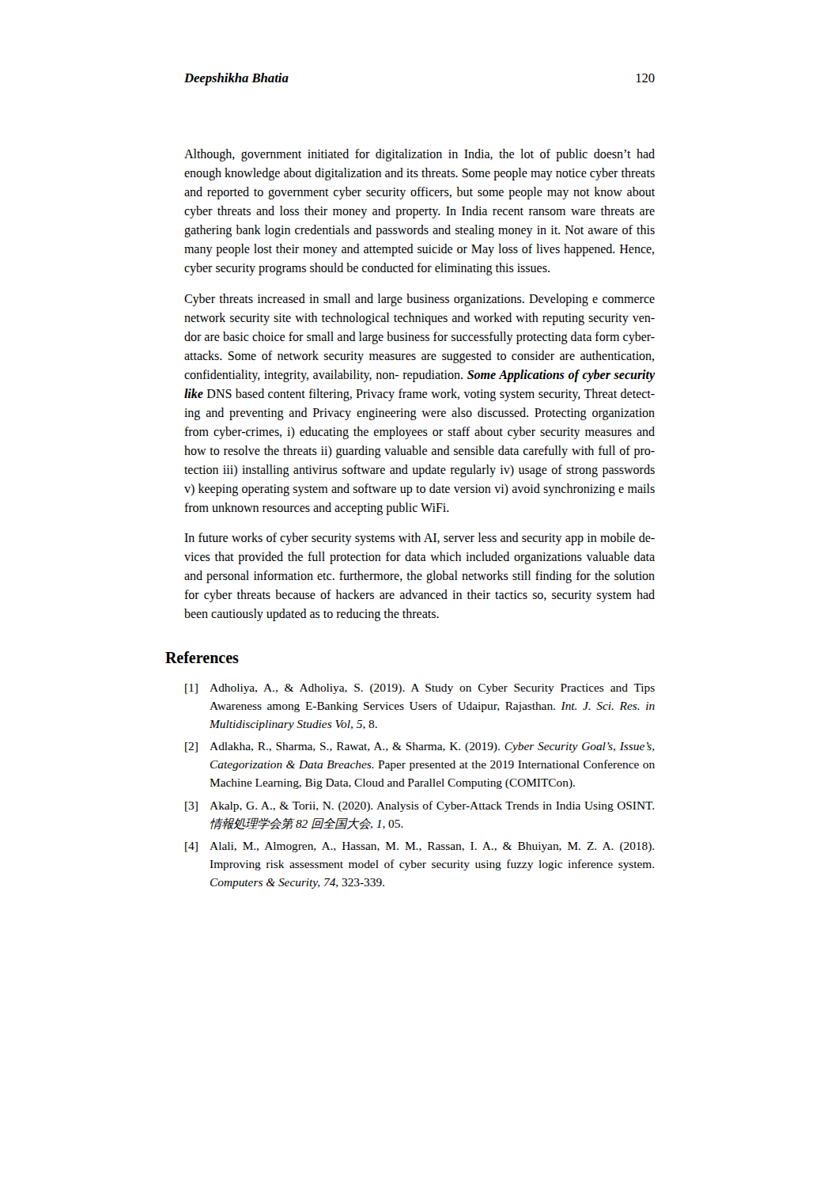Deepshikha Bhatia 120
Although, government initiated for digitalization in India, the lot of public doesn’t had enough knowledge about digitalization and its threats. Some people may notice cyber threats and reported to government cyber security officers, but some people may not know about cyber threats and loss their money and property. In India recent ransom ware threats are gathering bank login credentials and passwords and stealing money in it. Not aware of this many people lost their money and attempted suicide or May loss of lives happened. Hence, cyber security programs should be conducted for eliminating this issues.
Cyber threats increased in small and large business organizations. Developing e commerce network security site with technological techniques and worked with reputing security vendor are basic choice for small and large business for successfully protecting data form cyber-attacks. Some of network security measures are suggested to consider are authentication, confidentiality, integrity, availability, non- repudiation. Some Applications of cyber security like DNS based content filtering, Privacy frame work, voting system security, Threat detecting and preventing and Privacy engineering were also discussed. Protecting organization from cyber-crimes, i) educating the employees or staff about cyber security measures and how to resolve the threats ii) guarding valuable and sensible data carefully with full of protection iii) installing antivirus software and update regularly iv) usage of strong passwords v) keeping operating system and software up to date version vi) avoid synchronizing e mails from unknown resources and accepting public WiFi.
In future works of cyber security systems with AI, server less and security app in mobile devices that provided the full protection for data which included organizations valuable data and personal information etc. furthermore, the global networks still finding for the solution for cyber threats because of hackers are advanced in their tactics so, security system had been cautiously updated as to reducing the threats.
References
[1] Adholiya, A., & Adholiya, S. (2019). A Study on Cyber Security Practices and Tips Awareness among E-Banking Services Users of Udaipur, Rajasthan. Int. J. Sci. Res. in Multidisciplinary Studies Vol, 5, 8.
[2] Adlakha, R., Sharma, S., Rawat, A., & Sharma, K. (2019). Cyber Security Goal’s, Issue’s, Categorization & Data Breaches. Paper presented at the 2019 International Conference on Machine Learning, Big Data, Cloud and Parallel Computing (COMITCon).
[3] Akalp, G. A., & Torii, N. (2020). Analysis of Cyber-Attack Trends in India Using OSINT. 情報処理学会第 82 回全国大会, 1, 05.
[4] Alali, M., Almogren, A., Hassan, M. M., Rassan, I. A., & Bhuiyan, M. Z. A. (2018). Improving risk assessment model of cyber security using fuzzy logic inference system. Computers & Security, 74, 323-339.